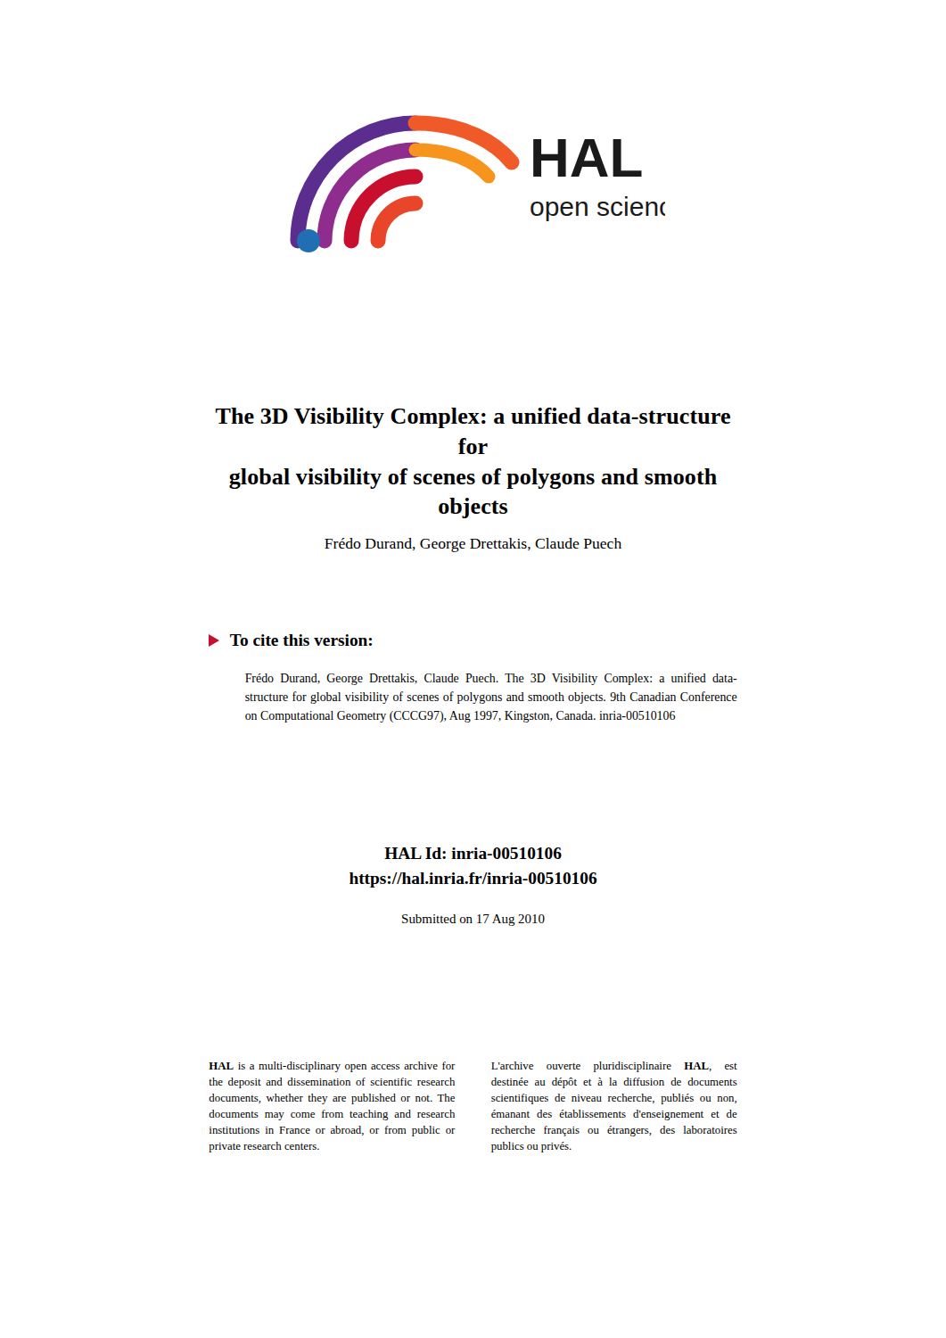HAL open science
The 3D Visibility Complex: a unified data-structure for
global visibility of scenes of polygons and smooth objects
Frédo Durand, George Drettakis, Claude Puech
To cite this version:
Frédo Durand, George Drettakis, Claude Puech. The 3D Visibility Complex: a unified data-structure for global visibility of scenes of polygons and smooth objects. 9th Canadian Conference on Computational Geometry (CCCG97), Aug 1997, Kingston, Canada. inria-00510106
HAL Id: inria-00510106
https://hal.inria.fr/inria-00510106
Submitted on 17 Aug 2010
HAL is a multi-disciplinary open access archive for the deposit and dissemination of scientific research documents, whether they are published or not. The documents may come from teaching and research institutions in France or abroad, or from public or private research centers.
L'archive ouverte pluridisciplinaire HAL, est destinée au dépôt et à la diffusion de documents scientifiques de niveau recherche, publiés ou non, émanant des établissements d'enseignement et de recherche français ou étrangers, des laboratoires publics ou privés.